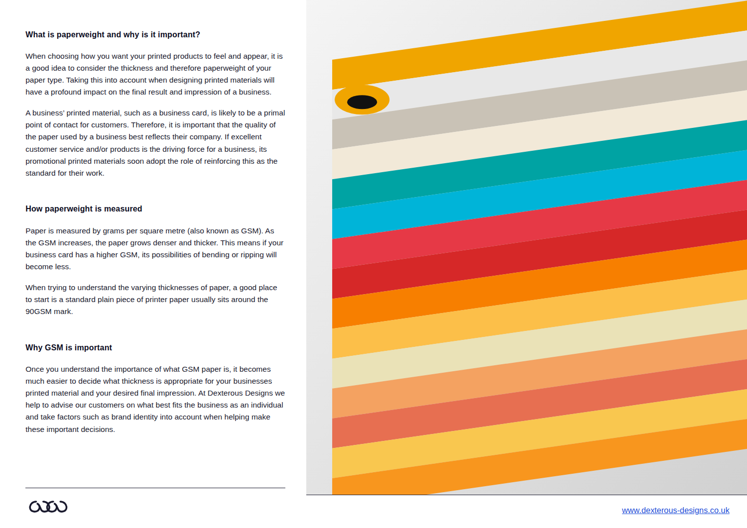What is paperweight and why is it important?
When choosing how you want your printed products to feel and appear, it is a good idea to consider the thickness and therefore paperweight of your paper type. Taking this into account when designing printed materials will have a profound impact on the final result and impression of a business.
A business’ printed material, such as a business card, is likely to be a primal point of contact for customers. Therefore, it is important that the quality of the paper used by a business best reflects their company. If excellent customer service and/or products is the driving force for a business, its promotional printed materials soon adopt the role of reinforcing this as the standard for their work.
How paperweight is measured
Paper is measured by grams per square metre (also known as GSM). As the GSM increases, the paper grows denser and thicker. This means if your business card has a higher GSM, its possibilities of bending or ripping will become less.
When trying to understand the varying thicknesses of paper, a good place to start is a standard plain piece of printer paper usually sits around the 90GSM mark.
Why GSM is important
Once you understand the importance of what GSM paper is, it becomes much easier to decide what thickness is appropriate for your businesses printed material and your desired final impression. At Dexterous Designs we help to advise our customers on what best fits the business as an individual and take factors such as brand identity into account when helping make these important decisions.
www.dexterous-designs.co.uk